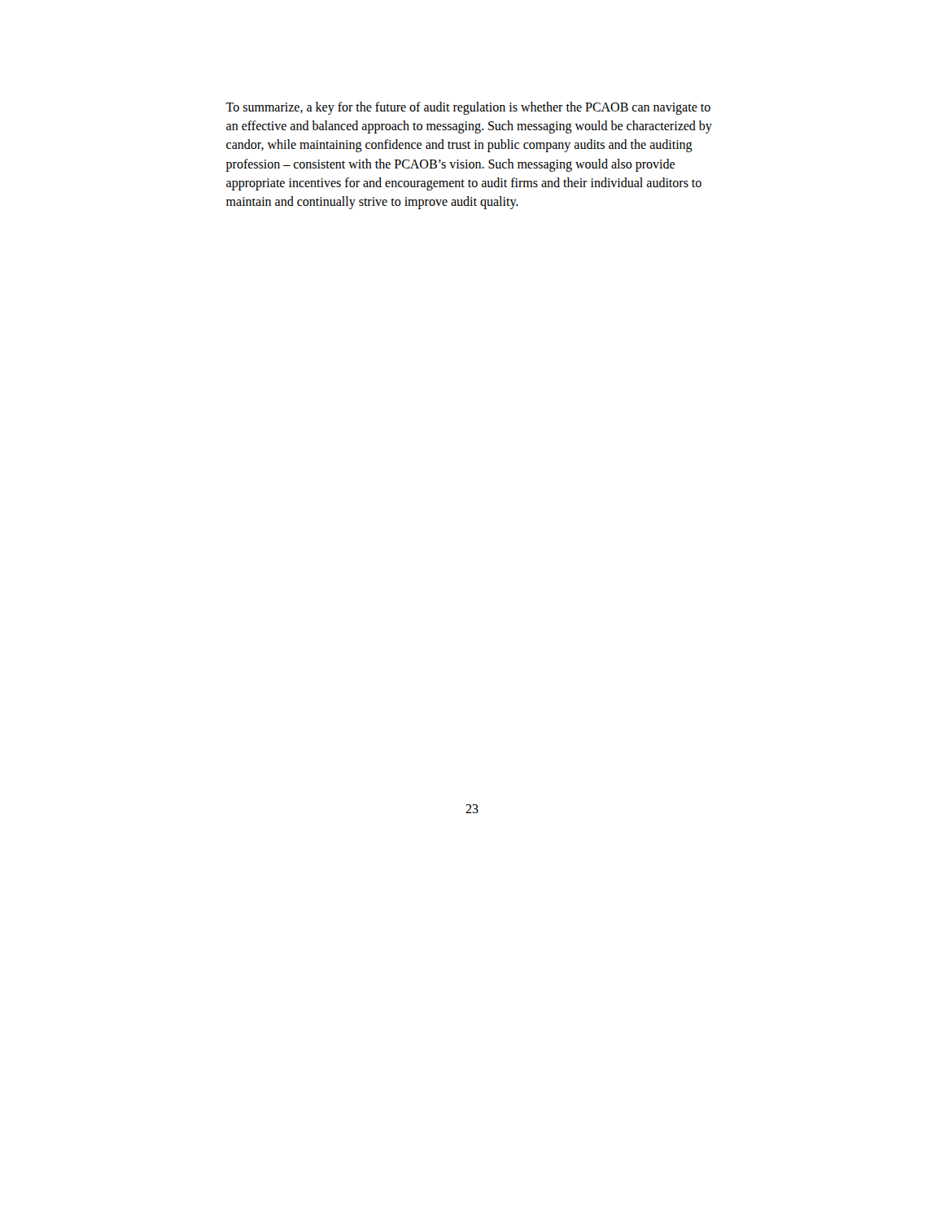To summarize, a key for the future of audit regulation is whether the PCAOB can navigate to an effective and balanced approach to messaging. Such messaging would be characterized by candor, while maintaining confidence and trust in public company audits and the auditing profession – consistent with the PCAOB’s vision. Such messaging would also provide appropriate incentives for and encouragement to audit firms and their individual auditors to maintain and continually strive to improve audit quality.
23